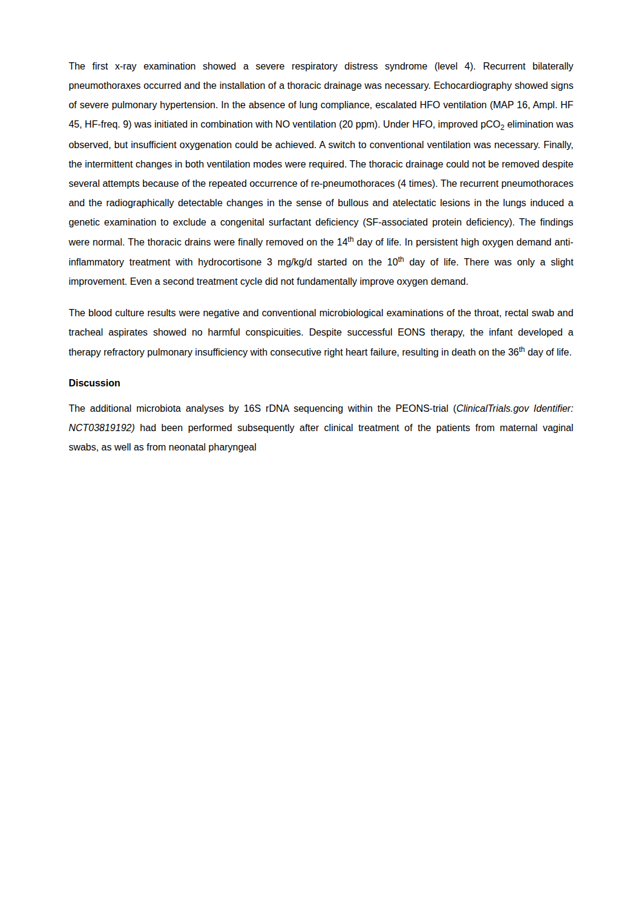The first x-ray examination showed a severe respiratory distress syndrome (level 4). Recurrent bilaterally pneumothoraxes occurred and the installation of a thoracic drainage was necessary. Echocardiography showed signs of severe pulmonary hypertension. In the absence of lung compliance, escalated HFO ventilation (MAP 16, Ampl. HF 45, HF-freq. 9) was initiated in combination with NO ventilation (20 ppm). Under HFO, improved pCO2 elimination was observed, but insufficient oxygenation could be achieved. A switch to conventional ventilation was necessary. Finally, the intermittent changes in both ventilation modes were required. The thoracic drainage could not be removed despite several attempts because of the repeated occurrence of re-pneumothoraces (4 times). The recurrent pneumothoraces and the radiographically detectable changes in the sense of bullous and atelectatic lesions in the lungs induced a genetic examination to exclude a congenital surfactant deficiency (SF-associated protein deficiency). The findings were normal. The thoracic drains were finally removed on the 14th day of life. In persistent high oxygen demand anti-inflammatory treatment with hydrocortisone 3 mg/kg/d started on the 10th day of life. There was only a slight improvement. Even a second treatment cycle did not fundamentally improve oxygen demand.
The blood culture results were negative and conventional microbiological examinations of the throat, rectal swab and tracheal aspirates showed no harmful conspicuities. Despite successful EONS therapy, the infant developed a therapy refractory pulmonary insufficiency with consecutive right heart failure, resulting in death on the 36th day of life.
Discussion
The additional microbiota analyses by 16S rDNA sequencing within the PEONS-trial (ClinicalTrials.gov Identifier: NCT03819192) had been performed subsequently after clinical treatment of the patients from maternal vaginal swabs, as well as from neonatal pharyngeal